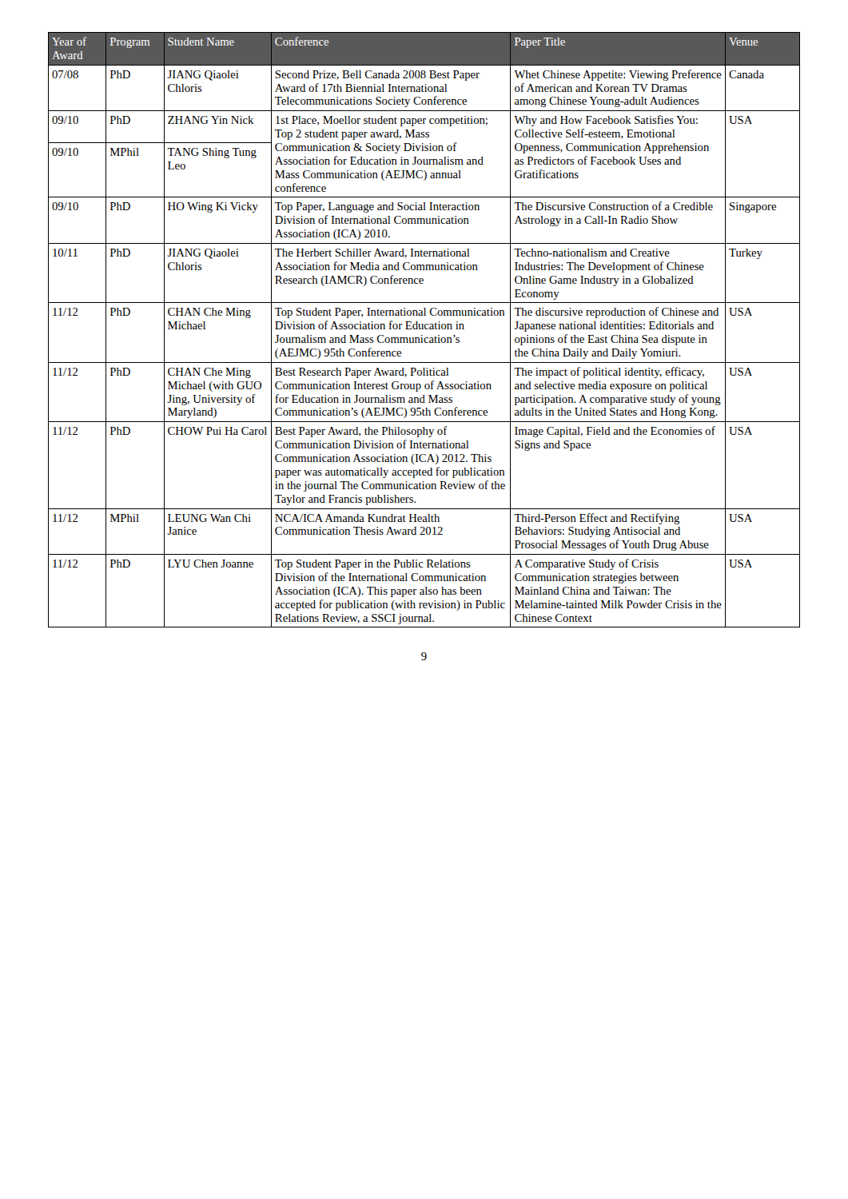| Year of Award | Program | Student Name | Conference | Paper Title | Venue |
| --- | --- | --- | --- | --- | --- |
| 07/08 | PhD | JIANG Qiaolei Chloris | Second Prize, Bell Canada 2008 Best Paper Award of 17th Biennial International Telecommunications Society Conference | Whet Chinese Appetite: Viewing Preference of American and Korean TV Dramas among Chinese Young-adult Audiences | Canada |
| 09/10 | PhD | ZHANG Yin Nick | 1st Place, Moellor student paper competition; Top 2 student paper award, Mass Communication & Society Division of Association for Education in Journalism and Mass Communication (AEJMC) annual conference | Why and How Facebook Satisfies You: Collective Self-esteem, Emotional Openness, Communication Apprehension as Predictors of Facebook Uses and Gratifications | USA |
| 09/10 | MPhil | TANG Shing Tung Leo |
| 09/10 | PhD | HO Wing Ki Vicky | Top Paper, Language and Social Interaction Division of International Communication Association (ICA) 2010. | The Discursive Construction of a Credible Astrology in a Call-In Radio Show | Singapore |
| 10/11 | PhD | JIANG Qiaolei Chloris | The Herbert Schiller Award, International Association for Media and Communication Research (IAMCR) Conference | Techno-nationalism and Creative Industries: The Development of Chinese Online Game Industry in a Globalized Economy | Turkey |
| 11/12 | PhD | CHAN Che Ming Michael | Top Student Paper, International Communication Division of Association for Education in Journalism and Mass Communication’s (AEJMC) 95th Conference | The discursive reproduction of Chinese and Japanese national identities: Editorials and opinions of the East China Sea dispute in the China Daily and Daily Yomiuri. | USA |
| 11/12 | PhD | CHAN Che Ming Michael (with GUO Jing, University of Maryland) | Best Research Paper Award, Political Communication Interest Group of Association for Education in Journalism and Mass Communication’s (AEJMC) 95th Conference | The impact of political identity, efficacy, and selective media exposure on political participation. A comparative study of young adults in the United States and Hong Kong. | USA |
| 11/12 | PhD | CHOW Pui Ha Carol | Best Paper Award, the Philosophy of Communication Division of International Communication Association (ICA) 2012. This paper was automatically accepted for publication in the journal The Communication Review of the Taylor and Francis publishers. | Image Capital, Field and the Economies of Signs and Space | USA |
| 11/12 | MPhil | LEUNG Wan Chi Janice | NCA/ICA Amanda Kundrat Health Communication Thesis Award 2012 | Third-Person Effect and Rectifying Behaviors: Studying Antisocial and Prosocial Messages of Youth Drug Abuse | USA |
| 11/12 | PhD | LYU Chen Joanne | Top Student Paper in the Public Relations Division of the International Communication Association (ICA). This paper also has been accepted for publication (with revision) in Public Relations Review, a SSCI journal. | A Comparative Study of Crisis Communication strategies between Mainland China and Taiwan: The Melamine-tainted Milk Powder Crisis in the Chinese Context | USA |
9